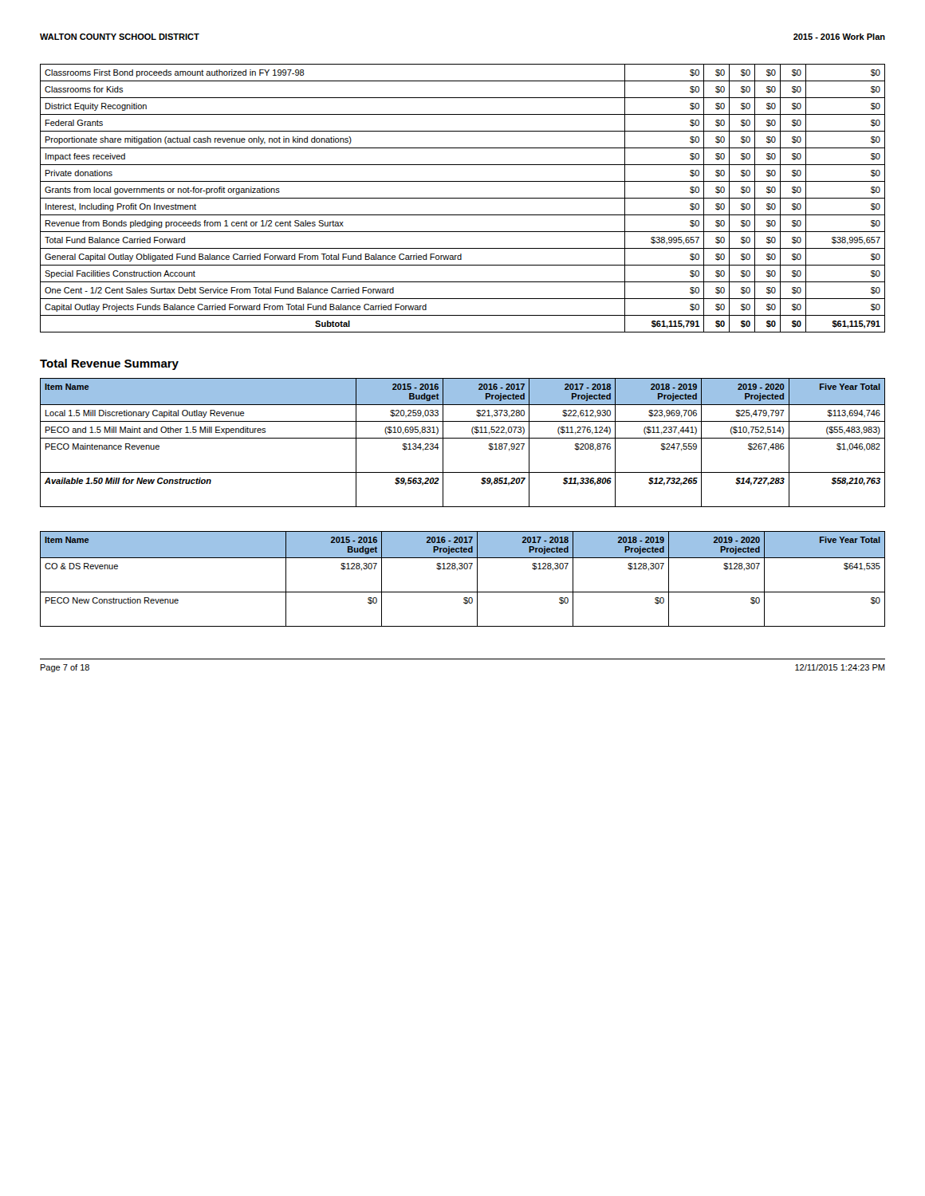WALTON COUNTY SCHOOL DISTRICT 2015 - 2016 Work Plan
| Classrooms First Bond proceeds amount authorized in FY 1997-98 | $0 | $0 | $0 | $0 | $0 | $0 |
| Classrooms for Kids | $0 | $0 | $0 | $0 | $0 | $0 |
| District Equity Recognition | $0 | $0 | $0 | $0 | $0 | $0 |
| Federal Grants | $0 | $0 | $0 | $0 | $0 | $0 |
| Proportionate share mitigation (actual cash revenue only, not in kind donations) | $0 | $0 | $0 | $0 | $0 | $0 |
| Impact fees received | $0 | $0 | $0 | $0 | $0 | $0 |
| Private donations | $0 | $0 | $0 | $0 | $0 | $0 |
| Grants from local governments or not-for-profit organizations | $0 | $0 | $0 | $0 | $0 | $0 |
| Interest, Including Profit On Investment | $0 | $0 | $0 | $0 | $0 | $0 |
| Revenue from Bonds pledging proceeds from 1 cent or 1/2 cent Sales Surtax | $0 | $0 | $0 | $0 | $0 | $0 |
| Total Fund Balance Carried Forward | $38,995,657 | $0 | $0 | $0 | $0 | $38,995,657 |
| General Capital Outlay Obligated Fund Balance Carried Forward From Total Fund Balance Carried Forward | $0 | $0 | $0 | $0 | $0 | $0 |
| Special Facilities Construction Account | $0 | $0 | $0 | $0 | $0 | $0 |
| One Cent - 1/2 Cent Sales Surtax Debt Service From Total Fund Balance Carried Forward | $0 | $0 | $0 | $0 | $0 | $0 |
| Capital Outlay Projects Funds Balance Carried Forward From Total Fund Balance Carried Forward | $0 | $0 | $0 | $0 | $0 | $0 |
| Subtotal | $61,115,791 | $0 | $0 | $0 | $0 | $61,115,791 |
Total Revenue Summary
| Item Name | 2015 - 2016 Budget | 2016 - 2017 Projected | 2017 - 2018 Projected | 2018 - 2019 Projected | 2019 - 2020 Projected | Five Year Total |
| --- | --- | --- | --- | --- | --- | --- |
| Local 1.5 Mill Discretionary Capital Outlay Revenue | $20,259,033 | $21,373,280 | $22,612,930 | $23,969,706 | $25,479,797 | $113,694,746 |
| PECO and 1.5 Mill Maint and Other 1.5 Mill Expenditures | ($10,695,831) | ($11,522,073) | ($11,276,124) | ($11,237,441) | ($10,752,514) | ($55,483,983) |
| PECO Maintenance Revenue | $134,234 | $187,927 | $208,876 | $247,559 | $267,486 | $1,046,082 |
| Available 1.50 Mill for New Construction | $9,563,202 | $9,851,207 | $11,336,806 | $12,732,265 | $14,727,283 | $58,210,763 |
| Item Name | 2015 - 2016 Budget | 2016 - 2017 Projected | 2017 - 2018 Projected | 2018 - 2019 Projected | 2019 - 2020 Projected | Five Year Total |
| --- | --- | --- | --- | --- | --- | --- |
| CO & DS Revenue | $128,307 | $128,307 | $128,307 | $128,307 | $128,307 | $641,535 |
| PECO New Construction Revenue | $0 | $0 | $0 | $0 | $0 | $0 |
Page 7 of 18 12/11/2015 1:24:23 PM